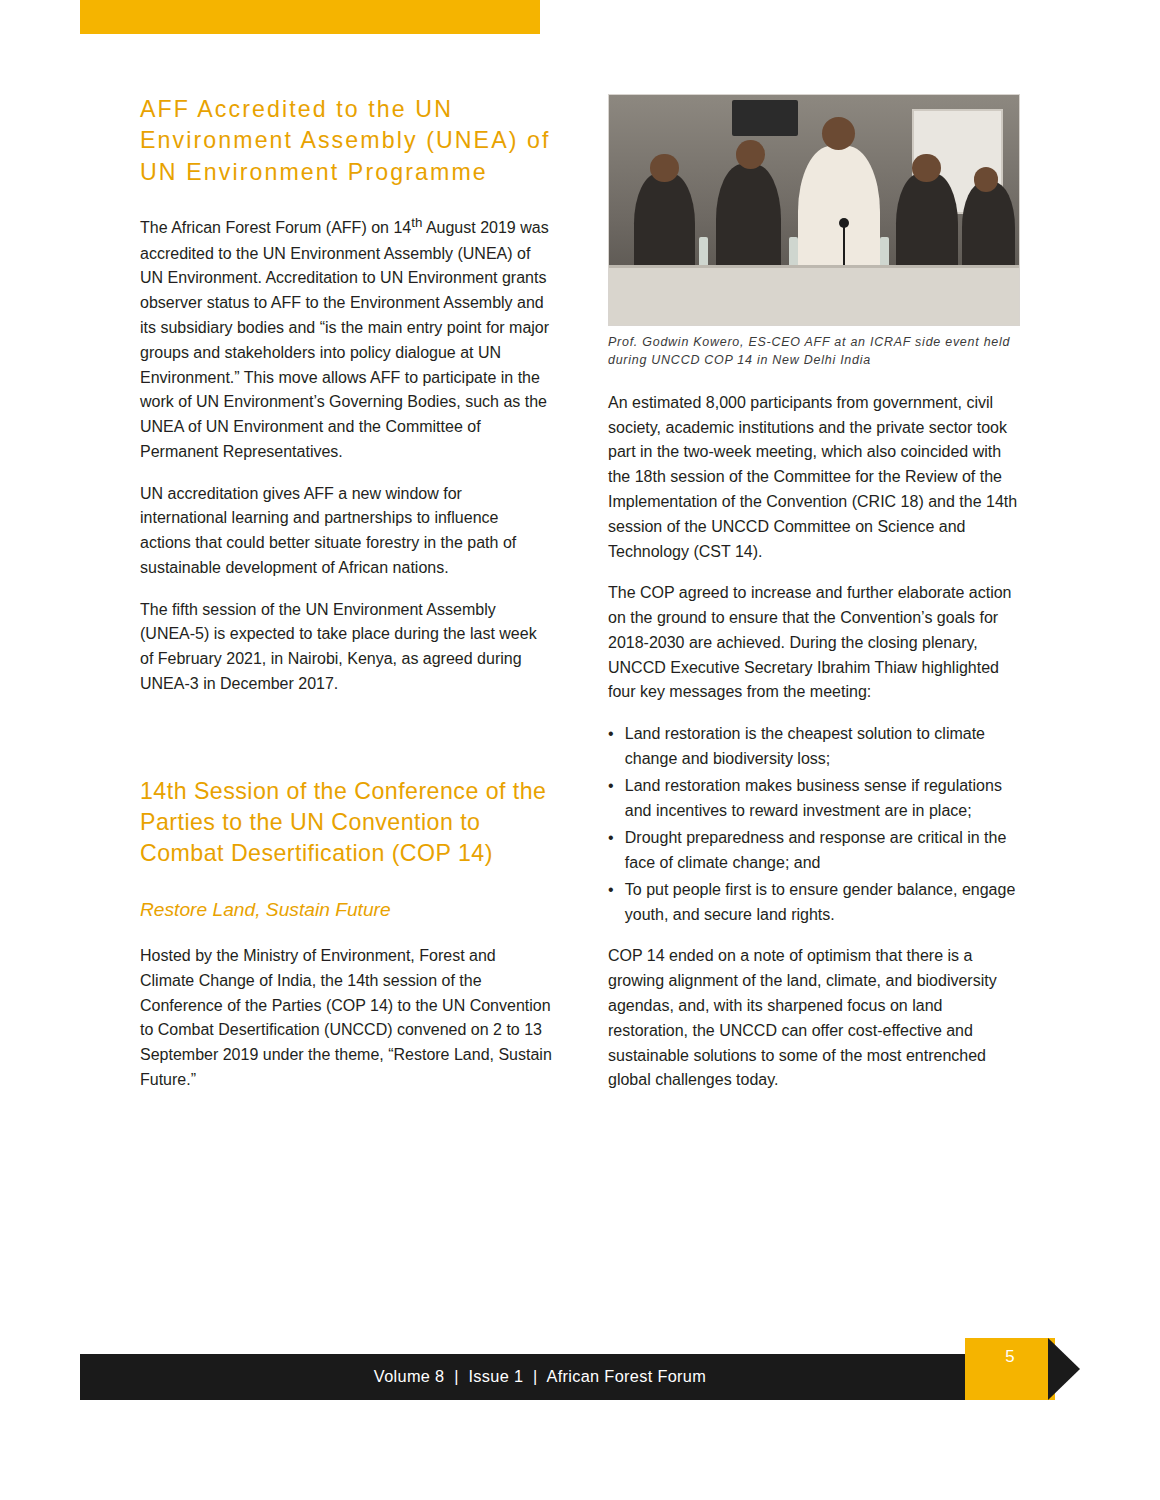AFF Accredited to the UN Environment Assembly (UNEA) of UN Environment Programme
The African Forest Forum (AFF) on 14th August 2019 was accredited to the UN Environment Assembly (UNEA) of UN Environment. Accreditation to UN Environment grants observer status to AFF to the Environment Assembly and its subsidiary bodies and “is the main entry point for major groups and stakeholders into policy dialogue at UN Environment.” This move allows AFF to participate in the work of UN Environment’s Governing Bodies, such as the UNEA of UN Environment and the Committee of Permanent Representatives.
UN accreditation gives AFF a new window for international learning and partnerships to influence actions that could better situate forestry in the path of sustainable development of African nations.
The fifth session of the UN Environment Assembly (UNEA-5) is expected to take place during the last week of February 2021, in Nairobi, Kenya, as agreed during UNEA-3 in December 2017.
14th Session of the Conference of the Parties to the UN Convention to Combat Desertification (COP 14)
Restore Land, Sustain Future
Hosted by the Ministry of Environment, Forest and Climate Change of India, the 14th session of the Conference of the Parties (COP 14) to the UN Convention to Combat Desertification (UNCCD) convened on 2 to 13 September 2019 under the theme, “Restore Land, Sustain Future.”
Prof. Godwin Kowero, ES-CEO AFF at an ICRAF side event held during UNCCD COP 14 in New Delhi India
An estimated 8,000 participants from government, civil society, academic institutions and the private sector took part in the two-week meeting, which also coincided with the 18th session of the Committee for the Review of the Implementation of the Convention (CRIC 18) and the 14th session of the UNCCD Committee on Science and Technology (CST 14).
The COP agreed to increase and further elaborate action on the ground to ensure that the Convention’s goals for 2018-2030 are achieved. During the closing plenary, UNCCD Executive Secretary Ibrahim Thiaw highlighted four key messages from the meeting:
Land restoration is the cheapest solution to climate change and biodiversity loss;
Land restoration makes business sense if regulations and incentives to reward investment are in place;
Drought preparedness and response are critical in the face of climate change; and
To put people first is to ensure gender balance, engage youth, and secure land rights.
COP 14 ended on a note of optimism that there is a growing alignment of the land, climate, and biodiversity agendas, and, with its sharpened focus on land restoration, the UNCCD can offer cost-effective and sustainable solutions to some of the most entrenched global challenges today.
Volume 8 | Issue 1 | African Forest Forum
5